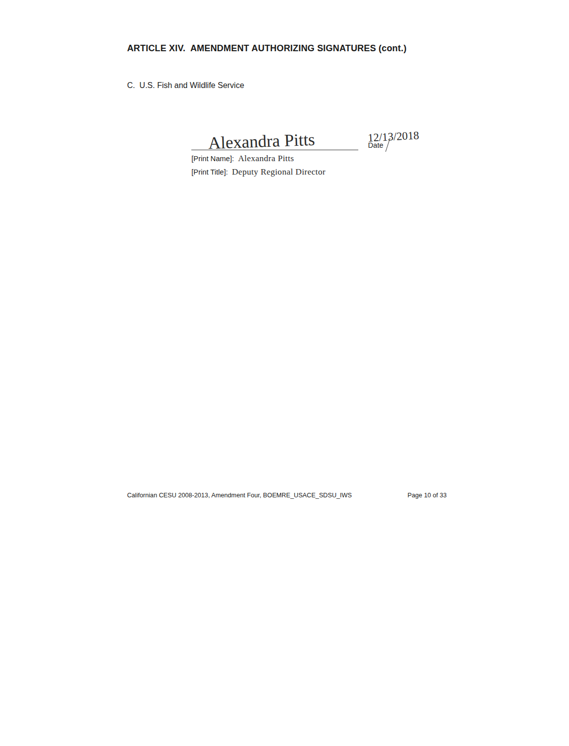ARTICLE XIV. AMENDMENT AUTHORIZING SIGNATURES (cont.)
C. U.S. Fish and Wildlife Service
Alexandra Pitts
12/13/2018
Date
[Print Name]: Alexandra Pitts
[Print Title]: Deputy Regional Director
Californian CESU 2008-2013, Amendment Four, BOEMRE_USACE_SDSU_IWS Page 10 of 33